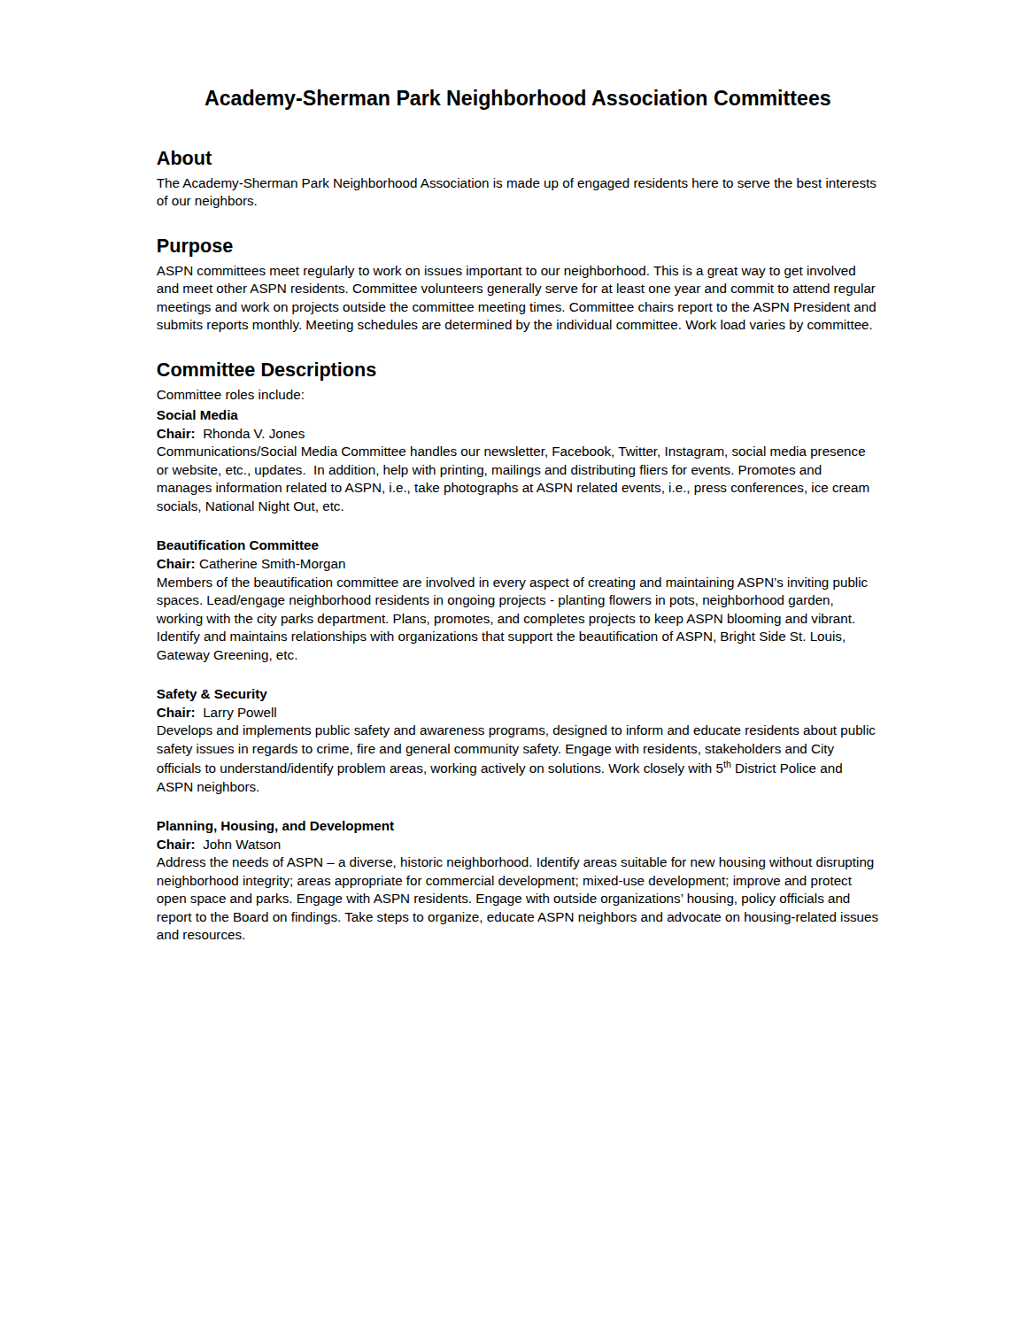Academy-Sherman Park Neighborhood Association Committees
About
The Academy-Sherman Park Neighborhood Association is made up of engaged residents here to serve the best interests of our neighbors.
Purpose
ASPN committees meet regularly to work on issues important to our neighborhood. This is a great way to get involved and meet other ASPN residents. Committee volunteers generally serve for at least one year and commit to attend regular meetings and work on projects outside the committee meeting times. Committee chairs report to the ASPN President and submits reports monthly. Meeting schedules are determined by the individual committee. Work load varies by committee.
Committee Descriptions
Committee roles include:
Social Media
Chair: Rhonda V. Jones
Communications/Social Media Committee handles our newsletter, Facebook, Twitter, Instagram, social media presence or website, etc., updates. In addition, help with printing, mailings and distributing fliers for events. Promotes and manages information related to ASPN, i.e., take photographs at ASPN related events, i.e., press conferences, ice cream socials, National Night Out, etc.
Beautification Committee
Chair: Catherine Smith-Morgan
Members of the beautification committee are involved in every aspect of creating and maintaining ASPN’s inviting public spaces. Lead/engage neighborhood residents in ongoing projects - planting flowers in pots, neighborhood garden, working with the city parks department. Plans, promotes, and completes projects to keep ASPN blooming and vibrant. Identify and maintains relationships with organizations that support the beautification of ASPN, Bright Side St. Louis, Gateway Greening, etc.
Safety & Security
Chair: Larry Powell
Develops and implements public safety and awareness programs, designed to inform and educate residents about public safety issues in regards to crime, fire and general community safety. Engage with residents, stakeholders and City officials to understand/identify problem areas, working actively on solutions. Work closely with 5th District Police and ASPN neighbors.
Planning, Housing, and Development
Chair: John Watson
Address the needs of ASPN – a diverse, historic neighborhood. Identify areas suitable for new housing without disrupting neighborhood integrity; areas appropriate for commercial development; mixed-use development; improve and protect open space and parks. Engage with ASPN residents. Engage with outside organizations’ housing, policy officials and report to the Board on findings. Take steps to organize, educate ASPN neighbors and advocate on housing-related issues and resources.